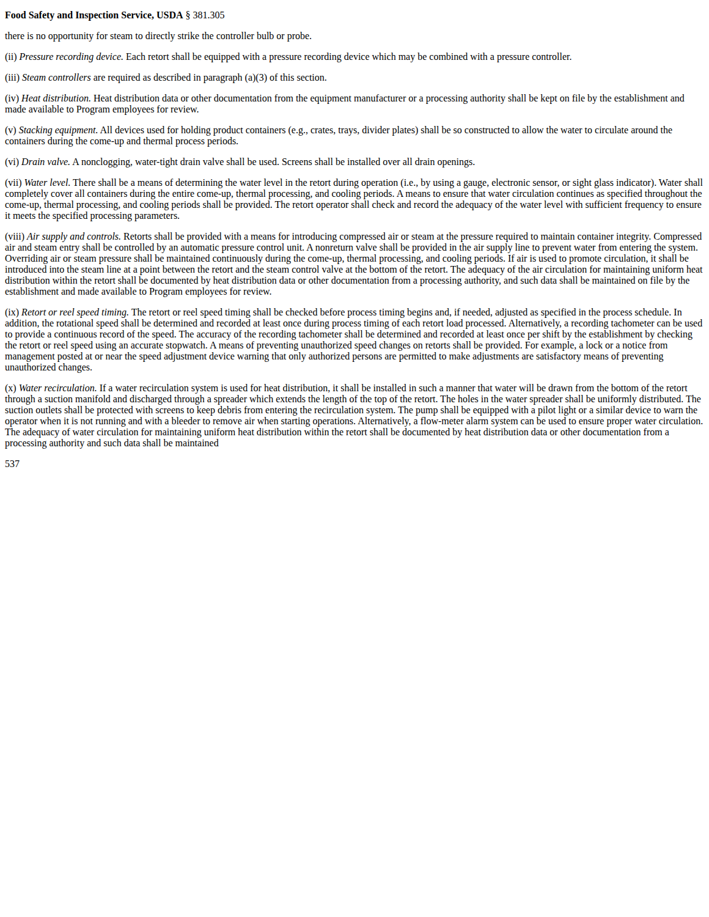Food Safety and Inspection Service, USDA § 381.305
there is no opportunity for steam to directly strike the controller bulb or probe.
(ii) Pressure recording device. Each retort shall be equipped with a pressure recording device which may be combined with a pressure controller.
(iii) Steam controllers are required as described in paragraph (a)(3) of this section.
(iv) Heat distribution. Heat distribution data or other documentation from the equipment manufacturer or a processing authority shall be kept on file by the establishment and made available to Program employees for review.
(v) Stacking equipment. All devices used for holding product containers (e.g., crates, trays, divider plates) shall be so constructed to allow the water to circulate around the containers during the come-up and thermal process periods.
(vi) Drain valve. A nonclogging, water-tight drain valve shall be used. Screens shall be installed over all drain openings.
(vii) Water level. There shall be a means of determining the water level in the retort during operation (i.e., by using a gauge, electronic sensor, or sight glass indicator). Water shall completely cover all containers during the entire come-up, thermal processing, and cooling periods. A means to ensure that water circulation continues as specified throughout the come-up, thermal processing, and cooling periods shall be provided. The retort operator shall check and record the adequacy of the water level with sufficient frequency to ensure it meets the specified processing parameters.
(viii) Air supply and controls. Retorts shall be provided with a means for introducing compressed air or steam at the pressure required to maintain container integrity. Compressed air and steam entry shall be controlled by an automatic pressure control unit. A nonreturn valve shall be provided in the air supply line to prevent water from entering the system. Overriding air or steam pressure shall be maintained continuously during the come-up, thermal processing, and cooling periods. If air is used to promote circulation, it shall be introduced into the steam line at a point between the retort and the steam control valve at the bottom of the retort. The adequacy of the air circulation for maintaining uniform heat distribution within the retort shall be documented by heat distribution data or other documentation from a processing authority, and such data shall be maintained on file by the establishment and made available to Program employees for review.
(ix) Retort or reel speed timing. The retort or reel speed timing shall be checked before process timing begins and, if needed, adjusted as specified in the process schedule. In addition, the rotational speed shall be determined and recorded at least once during process timing of each retort load processed. Alternatively, a recording tachometer can be used to provide a continuous record of the speed. The accuracy of the recording tachometer shall be determined and recorded at least once per shift by the establishment by checking the retort or reel speed using an accurate stopwatch. A means of preventing unauthorized speed changes on retorts shall be provided. For example, a lock or a notice from management posted at or near the speed adjustment device warning that only authorized persons are permitted to make adjustments are satisfactory means of preventing unauthorized changes.
(x) Water recirculation. If a water recirculation system is used for heat distribution, it shall be installed in such a manner that water will be drawn from the bottom of the retort through a suction manifold and discharged through a spreader which extends the length of the top of the retort. The holes in the water spreader shall be uniformly distributed. The suction outlets shall be protected with screens to keep debris from entering the recirculation system. The pump shall be equipped with a pilot light or a similar device to warn the operator when it is not running and with a bleeder to remove air when starting operations. Alternatively, a flow-meter alarm system can be used to ensure proper water circulation. The adequacy of water circulation for maintaining uniform heat distribution within the retort shall be documented by heat distribution data or other documentation from a processing authority and such data shall be maintained
537